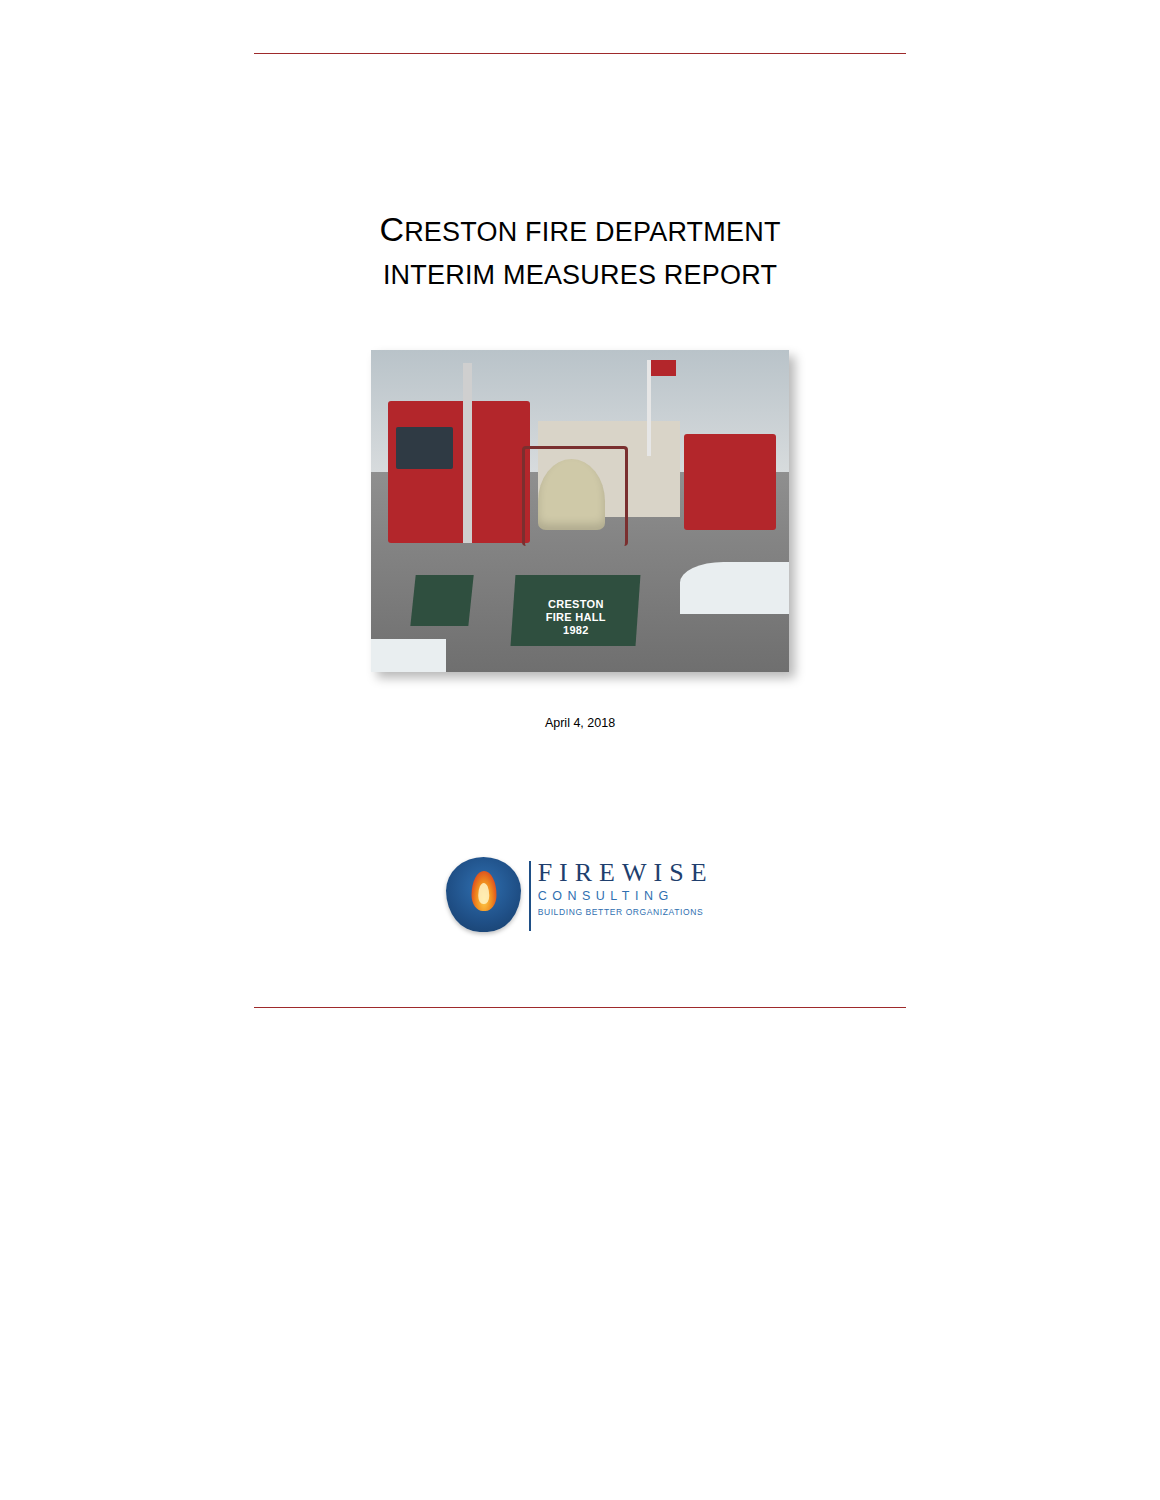CRESTON FIRE DEPARTMENT
INTERIM MEASURES REPORT
CRESTON
FIRE HALL
1982
April 4, 2018
FIREWISE
CONSULTING
BUILDING BETTER ORGANIZATIONS